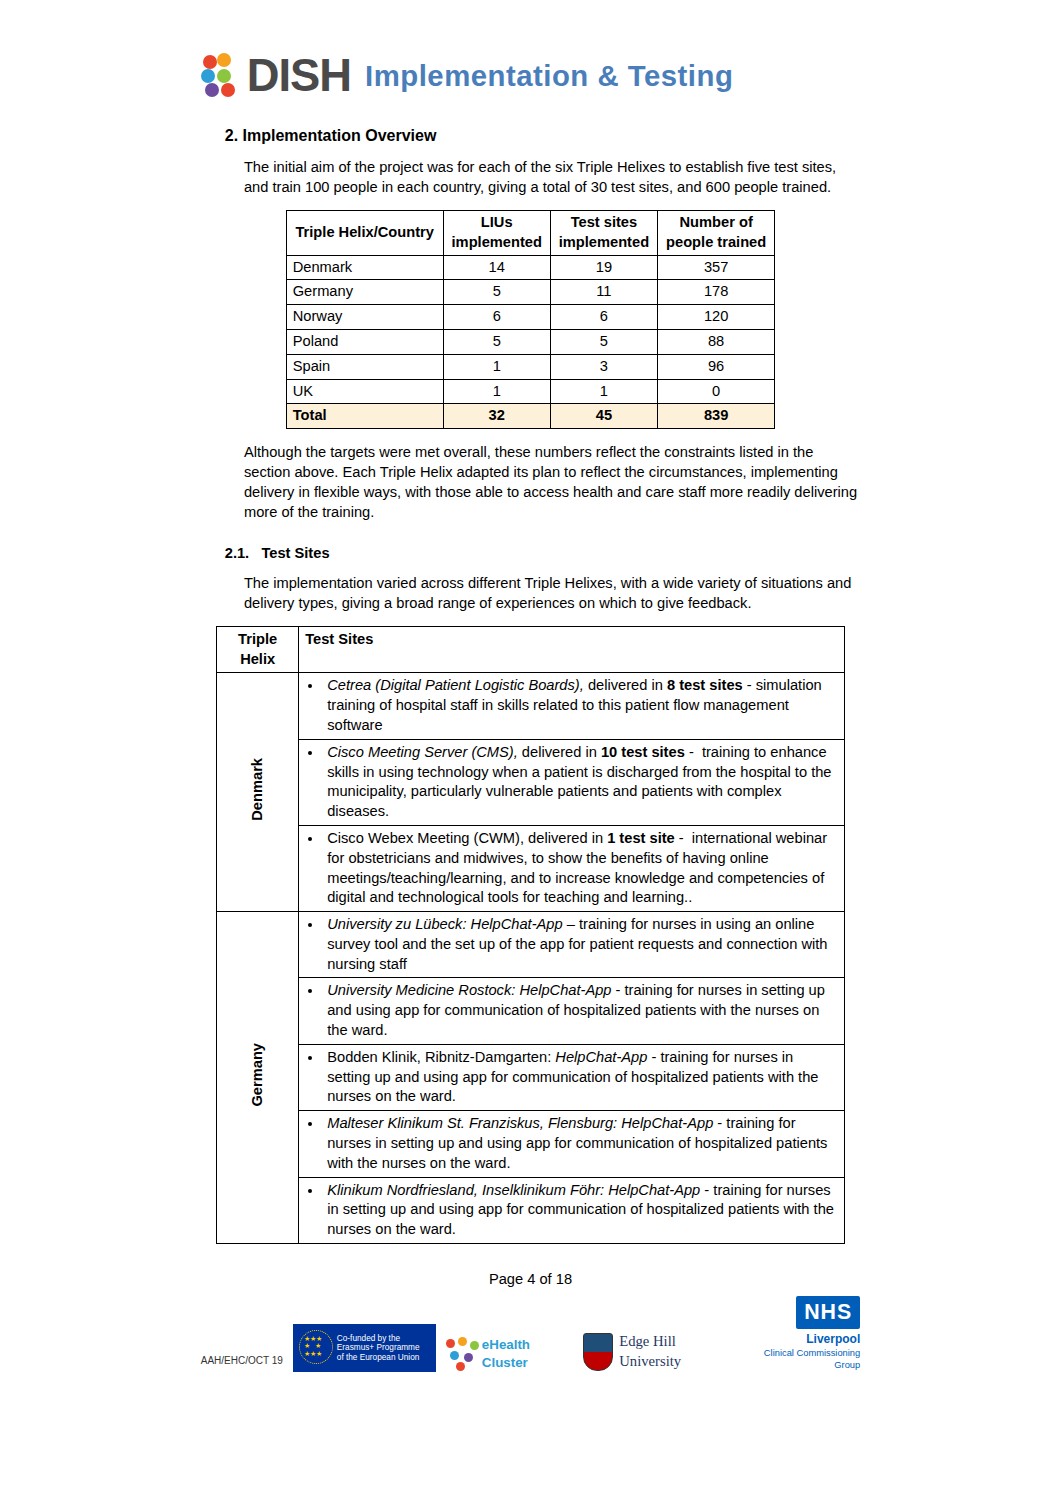DISH
Implementation & Testing
2. Implementation Overview
The initial aim of the project was for each of the six Triple Helixes to establish five test sites, and train 100 people in each country, giving a total of 30 test sites, and 600 people trained.
| Triple Helix/Country | LIUs implemented | Test sites implemented | Number of people trained |
| --- | --- | --- | --- |
| Denmark | 14 | 19 | 357 |
| Germany | 5 | 11 | 178 |
| Norway | 6 | 6 | 120 |
| Poland | 5 | 5 | 88 |
| Spain | 1 | 3 | 96 |
| UK | 1 | 1 | 0 |
| Total | 32 | 45 | 839 |
Although the targets were met overall, these numbers reflect the constraints listed in the section above. Each Triple Helix adapted its plan to reflect the circumstances, implementing delivery in flexible ways, with those able to access health and care staff more readily delivering more of the training.
2.1. Test Sites
The implementation varied across different Triple Helixes, with a wide variety of situations and delivery types, giving a broad range of experiences on which to give feedback.
| Triple Helix | Test Sites |
| --- | --- |
| Denmark | Cetrea (Digital Patient Logistic Boards), delivered in 8 test sites - simulation training of hospital staff in skills related to this patient flow management software |
| Cisco Meeting Server (CMS), delivered in 10 test sites - training to enhance skills in using technology when a patient is discharged from the hospital to the municipality, particularly vulnerable patients and patients with complex diseases. |
| Cisco Webex Meeting (CWM), delivered in 1 test site - international webinar for obstetricians and midwives, to show the benefits of having online meetings/teaching/learning, and to increase knowledge and competencies of digital and technological tools for teaching and learning.. |
| Germany | University zu Lübeck: HelpChat-App – training for nurses in using an online survey tool and the set up of the app for patient requests and connection with nursing staff |
| University Medicine Rostock: HelpChat-App - training for nurses in setting up and using app for communication of hospitalized patients with the nurses on the ward. |
| Bodden Klinik, Ribnitz-Damgarten: HelpChat-App - training for nurses in setting up and using app for communication of hospitalized patients with the nurses on the ward. |
| Malteser Klinikum St. Franziskus, Flensburg: HelpChat-App - training for nurses in setting up and using app for communication of hospitalized patients with the nurses on the ward. |
| Klinikum Nordfriesland, Inselklinikum Föhr: HelpChat-App - training for nurses in setting up and using app for communication of hospitalized patients with the nurses on the ward. |
Page 4 of 18
AAH/EHC/OCT 19
Co-funded by the
Erasmus+ Programme
of the European Union
eHealth Cluster
Edge Hill University
NHS
LiverpoolClinical Commissioning Group